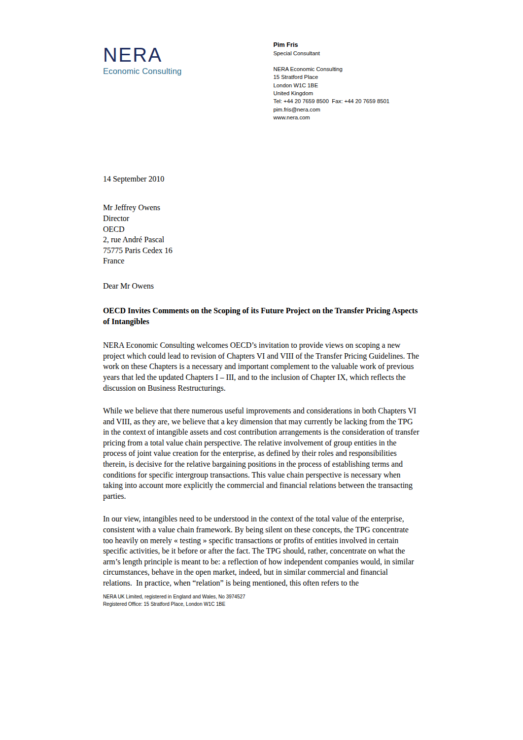NERA
Economic Consulting
Pim Fris
Special Consultant
NERA Economic Consulting
15 Stratford Place
London W1C 1BE
United Kingdom
Tel: +44 20 7659 8500 Fax: +44 20 7659 8501
pim.fris@nera.com
www.nera.com
14 September 2010
Mr Jeffrey Owens
Director
OECD
2, rue André Pascal
75775 Paris Cedex 16
France
Dear Mr Owens
OECD Invites Comments on the Scoping of its Future Project on the Transfer Pricing Aspects of Intangibles
NERA Economic Consulting welcomes OECD’s invitation to provide views on scoping a new project which could lead to revision of Chapters VI and VIII of the Transfer Pricing Guidelines. The work on these Chapters is a necessary and important complement to the valuable work of previous years that led the updated Chapters I – III, and to the inclusion of Chapter IX, which reflects the discussion on Business Restructurings.
While we believe that there numerous useful improvements and considerations in both Chapters VI and VIII, as they are, we believe that a key dimension that may currently be lacking from the TPG in the context of intangible assets and cost contribution arrangements is the consideration of transfer pricing from a total value chain perspective. The relative involvement of group entities in the process of joint value creation for the enterprise, as defined by their roles and responsibilities therein, is decisive for the relative bargaining positions in the process of establishing terms and conditions for specific intergroup transactions. This value chain perspective is necessary when taking into account more explicitly the commercial and financial relations between the transacting parties.
In our view, intangibles need to be understood in the context of the total value of the enterprise, consistent with a value chain framework. By being silent on these concepts, the TPG concentrate too heavily on merely « testing » specific transactions or profits of entities involved in certain specific activities, be it before or after the fact. The TPG should, rather, concentrate on what the arm’s length principle is meant to be: a reflection of how independent companies would, in similar circumstances, behave in the open market, indeed, but in similar commercial and financial relations. In practice, when “relation” is being mentioned, this often refers to the
NERA UK Limited, registered in England and Wales, No 3974527
Registered Office: 15 Stratford Place, London W1C 1BE